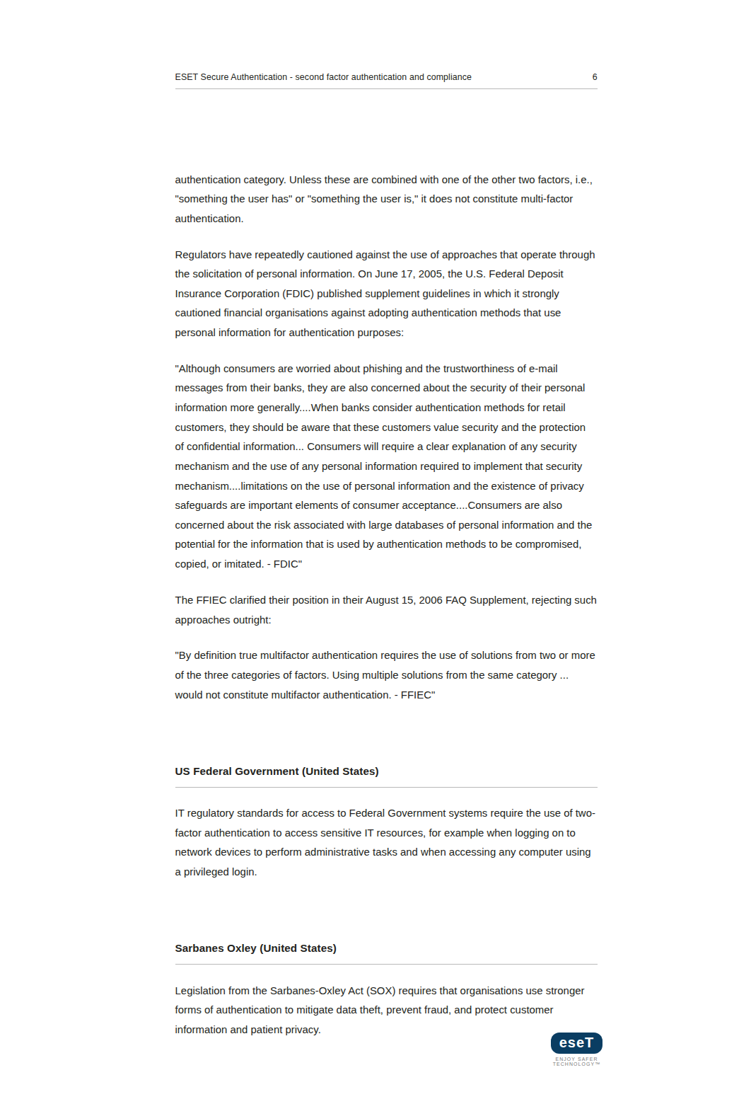ESET Secure Authentication - second factor authentication and compliance
6
authentication category. Unless these are combined with one of the other two factors, i.e., "something the user has" or "something the user is," it does not constitute multi-factor authentication.
Regulators have repeatedly cautioned against the use of approaches that operate through the solicitation of personal information. On June 17, 2005, the U.S. Federal Deposit Insurance Corporation (FDIC) published supplement guidelines in which it strongly cautioned financial organisations against adopting authentication methods that use personal information for authentication purposes:
"Although consumers are worried about phishing and the trustworthiness of e-mail messages from their banks, they are also concerned about the security of their personal information more generally....When banks consider authentication methods for retail customers, they should be aware that these customers value security and the protection of confidential information... Consumers will require a clear explanation of any security mechanism and the use of any personal information required to implement that security mechanism....limitations on the use of personal information and the existence of privacy safeguards are important elements of consumer acceptance....Consumers are also concerned about the risk associated with large databases of personal information and the potential for the information that is used by authentication methods to be compromised, copied, or imitated. - FDIC"
The FFIEC clarified their position in their August 15, 2006 FAQ Supplement, rejecting such approaches outright:
"By definition true multifactor authentication requires the use of solutions from two or more of the three categories of factors. Using multiple solutions from the same category ... would not constitute multifactor authentication. - FFIEC"
US Federal Government (United States)
IT regulatory standards for access to Federal Government systems require the use of two-factor authentication to access sensitive IT resources, for example when logging on to network devices to perform administrative tasks and when accessing any computer using a privileged login.
Sarbanes Oxley (United States)
Legislation from the Sarbanes-Oxley Act (SOX) requires that organisations use stronger forms of authentication to mitigate data theft, prevent fraud, and protect customer information and patient privacy.
eseT Enjoy Safer
Technology™